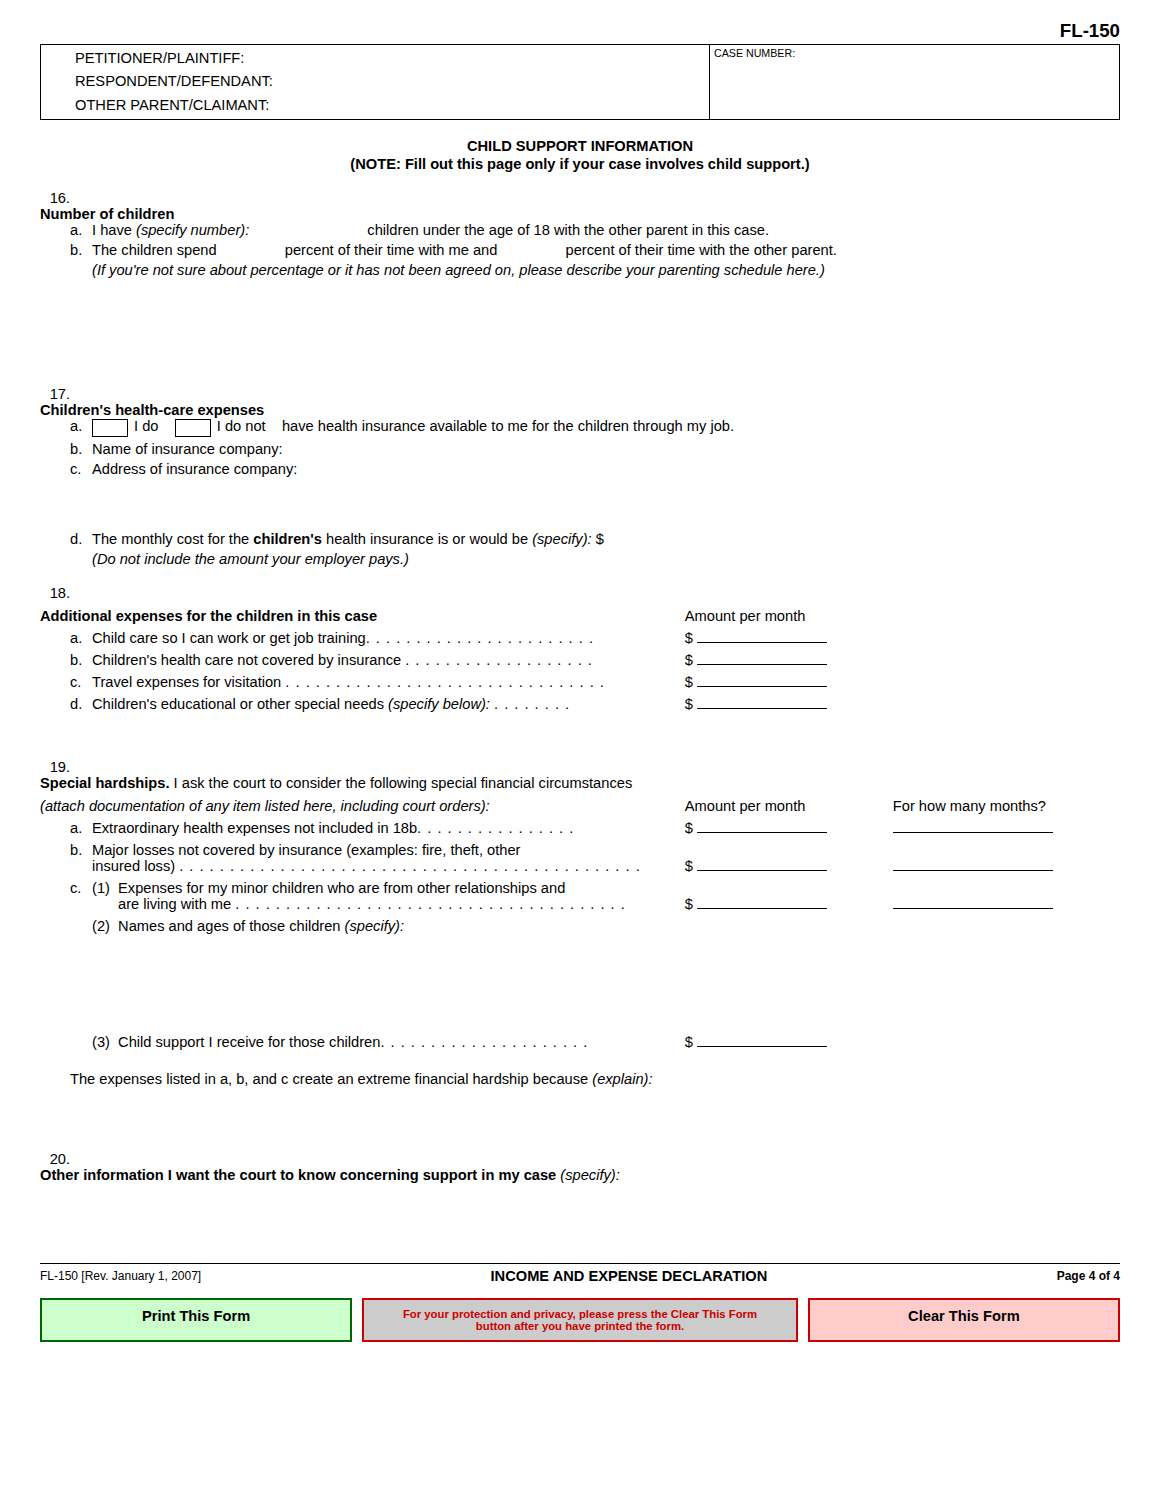FL-150
| PETITIONER/PLAINTIFF: RESPONDENT/DEFENDANT: OTHER PARENT/CLAIMANT: | CASE NUMBER: |
CHILD SUPPORT INFORMATION
(NOTE: Fill out this page only if your case involves child support.)
16. Number of children
a. I have (specify number): children under the age of 18 with the other parent in this case.
b. The children spend percent of their time with me and percent of their time with the other parent.
(If you're not sure about percentage or it has not been agreed on, please describe your parenting schedule here.)
17. Children's health-care expenses
a. I do I do not have health insurance available to me for the children through my job.
b. Name of insurance company:
c. Address of insurance company:
d. The monthly cost for the children's health insurance is or would be (specify): $
(Do not include the amount your employer pays.)
18.
| Additional expenses for the children in this case | Amount per month |
| a. Child care so I can work or get job training . . . . . . . . . . . . . . . . . . . . . . . | $ |
| b. Children's health care not covered by insurance . . . . . . . . . . . . . . . . . . . | $ |
| c. Travel expenses for visitation . . . . . . . . . . . . . . . . . . . . . . . . . . . . . . . . | $ |
| d. Children's educational or other special needs (specify below): . . . . . . . . | $ |
19. Special hardships. I ask the court to consider the following special financial circumstances
| (attach documentation of any item listed here, including court orders): | Amount per month | For how many months? |
| a. Extraordinary health expenses not included in 18b . . . . . . . . . . . . . . . . | $ | |
| b. Major losses not covered by insurance (examples: fire, theft, other insured loss) . . . . . . . . . . . . . . . . . . . . . . . . . . . . . . . . . . . . . . . . . . . . . . | $ | |
| c. (1) Expenses for my minor children who are from other relationships and are living with me . . . . . . . . . . . . . . . . . . . . . . . . . . . . . . . . . . . . . . . | $ | |
| (2) Names and ages of those children (specify): |
| (3) Child support I receive for those children . . . . . . . . . . . . . . . . . . . . . | $ |
The expenses listed in a, b, and c create an extreme financial hardship because (explain):
20. Other information I want the court to know concerning support in my case (specify):
FL-150 [Rev. January 1, 2007]
INCOME AND EXPENSE DECLARATION
Page 4 of 4
Print This Form
For your protection and privacy, please press the Clear This Form
button after you have printed the form.
Clear This Form